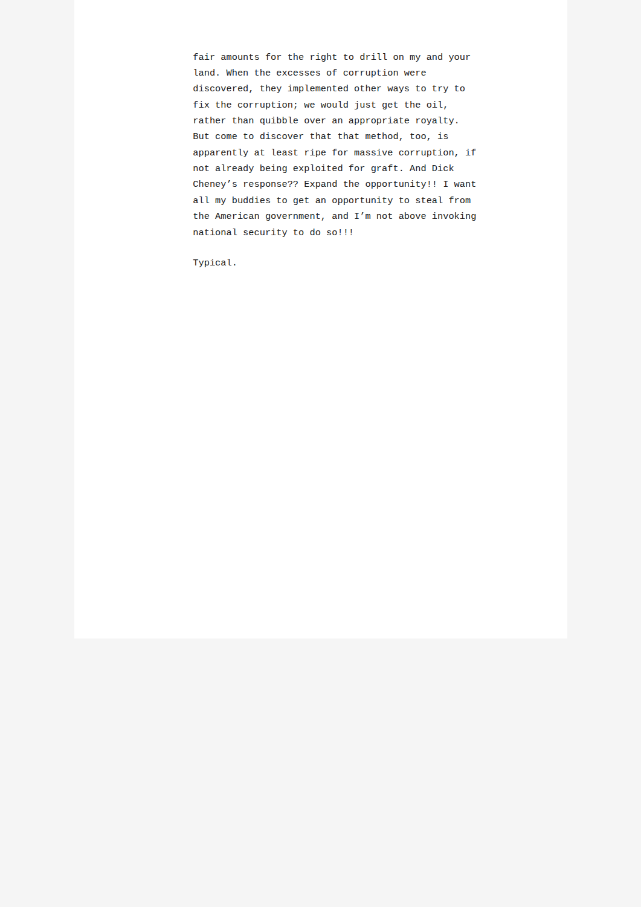fair amounts for the right to drill on my and your land. When the excesses of corruption were discovered, they implemented other ways to try to fix the corruption; we would just get the oil, rather than quibble over an appropriate royalty. But come to discover that that method, too, is apparently at least ripe for massive corruption, if not already being exploited for graft. And Dick Cheney’s response?? Expand the opportunity!! I want all my buddies to get an opportunity to steal from the American government, and I’m not above invoking national security to do so!!!
Typical.